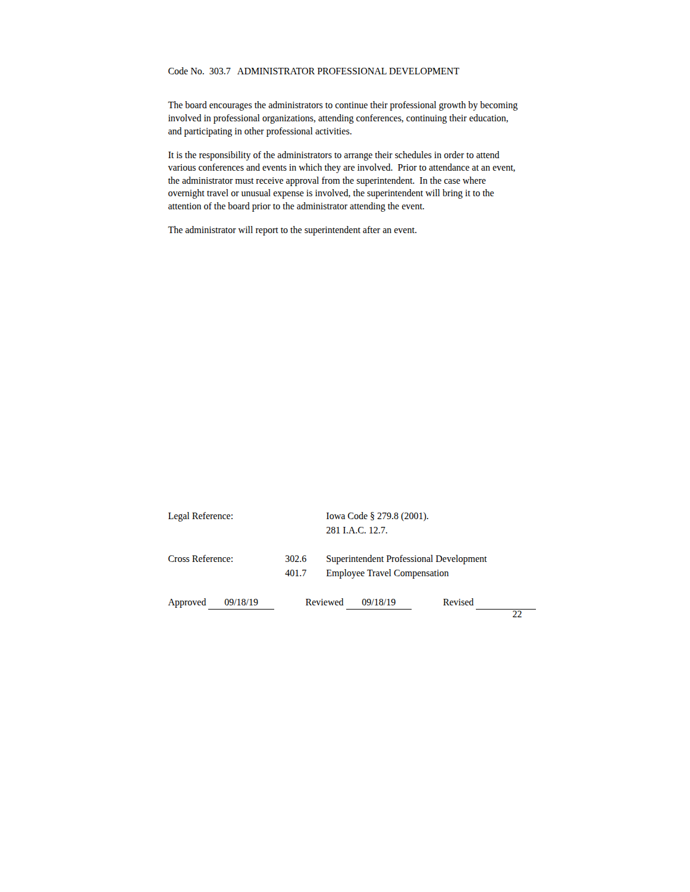Code No. 303.7 ADMINISTRATOR PROFESSIONAL DEVELOPMENT
The board encourages the administrators to continue their professional growth by becoming involved in professional organizations, attending conferences, continuing their education, and participating in other professional activities.
It is the responsibility of the administrators to arrange their schedules in order to attend various conferences and events in which they are involved. Prior to attendance at an event, the administrator must receive approval from the superintendent. In the case where overnight travel or unusual expense is involved, the superintendent will bring it to the attention of the board prior to the administrator attending the event.
The administrator will report to the superintendent after an event.
| Legal Reference: | | Iowa Code § 279.8 (2001). |
| | | 281 I.A.C. 12.7. |
| Cross Reference: | 302.6 | Superintendent Professional Development |
| | 401.7 | Employee Travel Compensation |
Approved 09/18/19 Reviewed 09/18/19 Revised
22